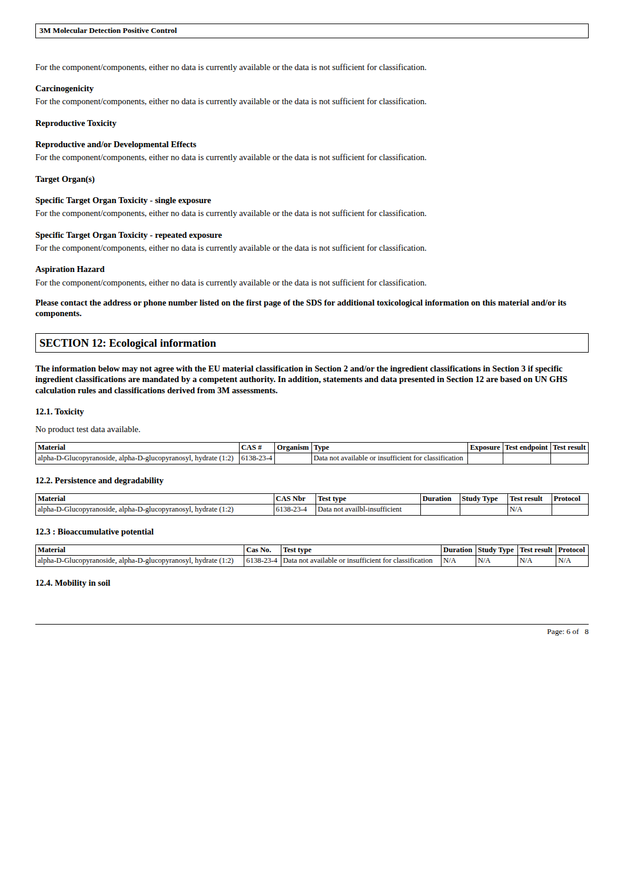3M Molecular Detection Positive Control
For the component/components, either no data is currently available or the data is not sufficient for classification.
Carcinogenicity
For the component/components, either no data is currently available or the data is not sufficient for classification.
Reproductive Toxicity
Reproductive and/or Developmental Effects
For the component/components, either no data is currently available or the data is not sufficient for classification.
Target Organ(s)
Specific Target Organ Toxicity - single exposure
For the component/components, either no data is currently available or the data is not sufficient for classification.
Specific Target Organ Toxicity - repeated exposure
For the component/components, either no data is currently available or the data is not sufficient for classification.
Aspiration Hazard
For the component/components, either no data is currently available or the data is not sufficient for classification.
Please contact the address or phone number listed on the first page of the SDS for additional toxicological information on this material and/or its components.
SECTION 12: Ecological information
The information below may not agree with the EU material classification in Section 2 and/or the ingredient classifications in Section 3 if specific ingredient classifications are mandated by a competent authority. In addition, statements and data presented in Section 12 are based on UN GHS calculation rules and classifications derived from 3M assessments.
12.1. Toxicity
No product test data available.
| Material | CAS # | Organism | Type | Exposure | Test endpoint | Test result |
| --- | --- | --- | --- | --- | --- | --- |
| alpha-D-Glucopyranoside, alpha-D-glucopyranosyl, hydrate (1:2) | 6138-23-4 | | Data not available or insufficient for classification | | | |
12.2. Persistence and degradability
| Material | CAS Nbr | Test type | Duration | Study Type | Test result | Protocol |
| --- | --- | --- | --- | --- | --- | --- |
| alpha-D-Glucopyranoside, alpha-D-glucopyranosyl, hydrate (1:2) | 6138-23-4 | Data not availbl-insufficient | | | N/A | |
12.3 : Bioaccumulative potential
| Material | Cas No. | Test type | Duration | Study Type | Test result | Protocol |
| --- | --- | --- | --- | --- | --- | --- |
| alpha-D-Glucopyranoside, alpha-D-glucopyranosyl, hydrate (1:2) | 6138-23-4 | Data not available or insufficient for classification | N/A | N/A | N/A | N/A |
12.4. Mobility in soil
Page: 6 of 8